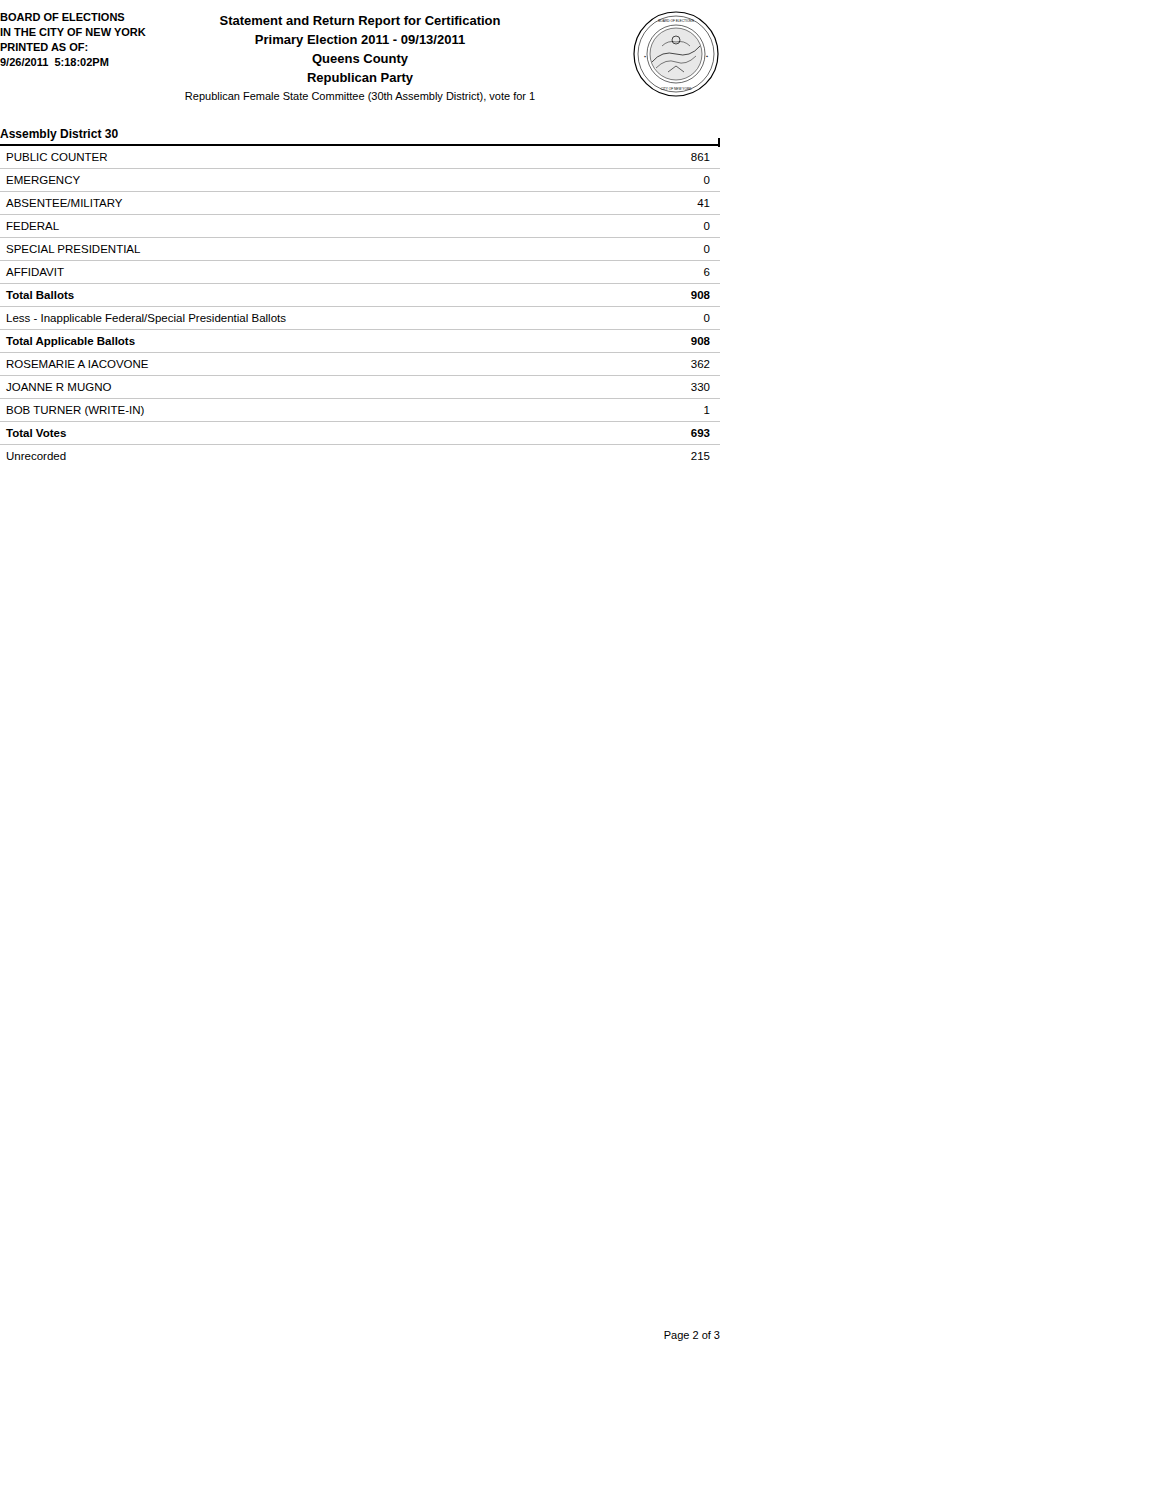BOARD OF ELECTIONS
IN THE CITY OF NEW YORK
PRINTED AS OF:
9/26/2011 5:18:02PM
Statement and Return Report for Certification
Primary Election 2011 - 09/13/2011
Queens County
Republican Party
Republican Female State Committee (30th Assembly District), vote for 1
BOARD OF ELECTIONS CITY OF NEW YORK ★ ★
Assembly District 30
| PUBLIC COUNTER | 861 |
| EMERGENCY | 0 |
| ABSENTEE/MILITARY | 41 |
| FEDERAL | 0 |
| SPECIAL PRESIDENTIAL | 0 |
| AFFIDAVIT | 6 |
| Total Ballots | 908 |
| Less - Inapplicable Federal/Special Presidential Ballots | 0 |
| Total Applicable Ballots | 908 |
| ROSEMARIE A IACOVONE | 362 |
| JOANNE R MUGNO | 330 |
| BOB TURNER (WRITE-IN) | 1 |
| Total Votes | 693 |
| Unrecorded | 215 |
Page 2 of 3